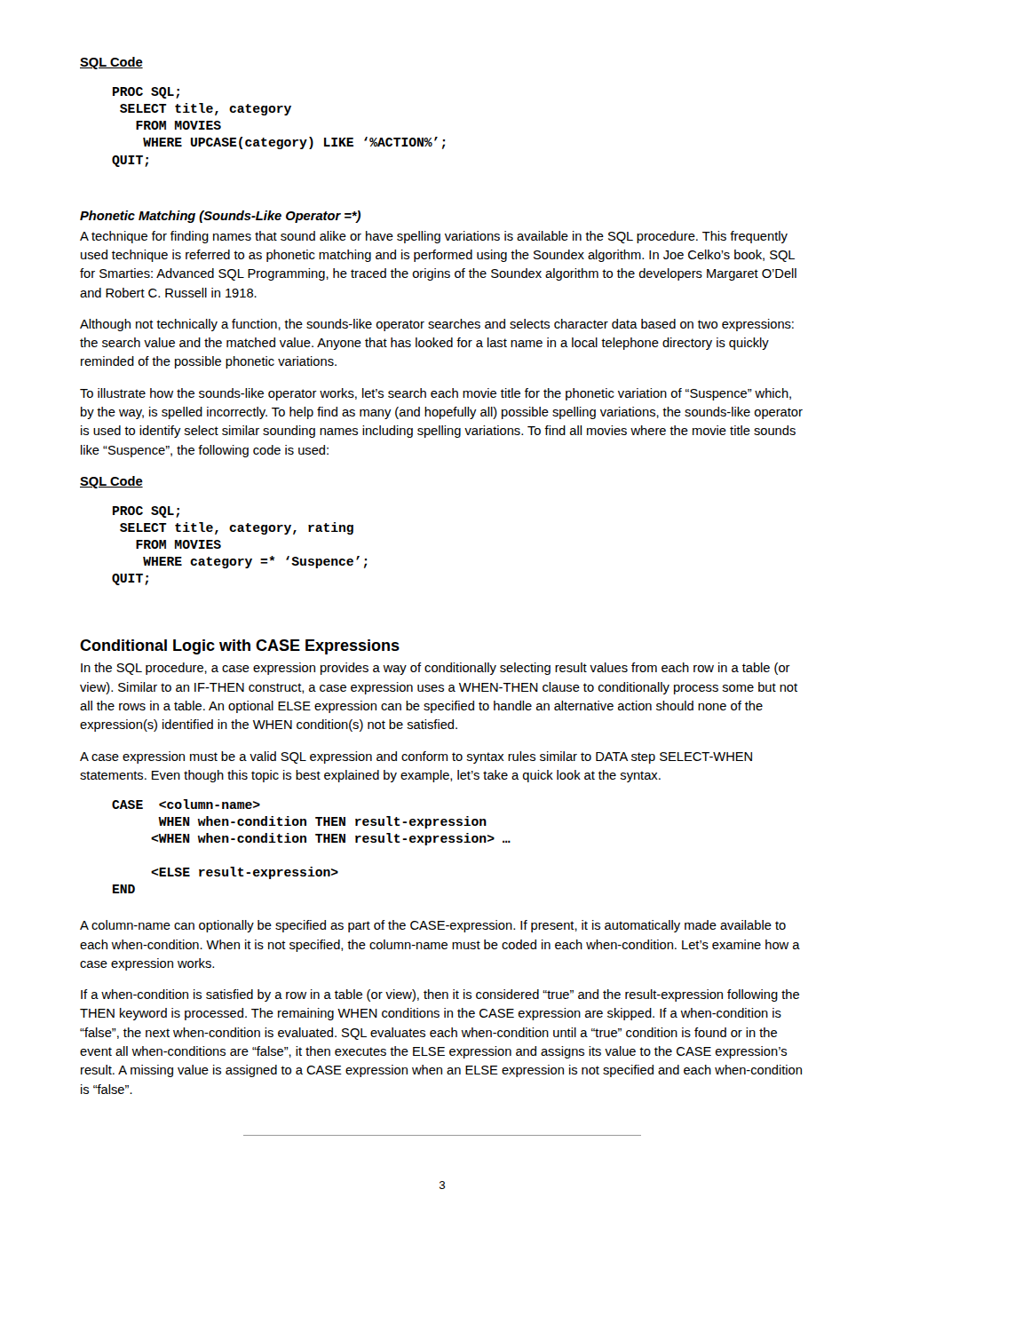SQL Code
PROC SQL;
 SELECT title, category
   FROM MOVIES
    WHERE UPCASE(category) LIKE ‘%ACTION%’;
QUIT;
Phonetic Matching (Sounds-Like Operator =*)
A technique for finding names that sound alike or have spelling variations is available in the SQL procedure. This frequently used technique is referred to as phonetic matching and is performed using the Soundex algorithm. In Joe Celko’s book, SQL for Smarties: Advanced SQL Programming, he traced the origins of the Soundex algorithm to the developers Margaret O’Dell and Robert C. Russell in 1918.
Although not technically a function, the sounds-like operator searches and selects character data based on two expressions: the search value and the matched value. Anyone that has looked for a last name in a local telephone directory is quickly reminded of the possible phonetic variations.
To illustrate how the sounds-like operator works, let’s search each movie title for the phonetic variation of “Suspence” which, by the way, is spelled incorrectly. To help find as many (and hopefully all) possible spelling variations, the sounds-like operator is used to identify select similar sounding names including spelling variations. To find all movies where the movie title sounds like “Suspence”, the following code is used:
SQL Code
PROC SQL;
 SELECT title, category, rating
   FROM MOVIES
    WHERE category =* ‘Suspence’;
QUIT;
Conditional Logic with CASE Expressions
In the SQL procedure, a case expression provides a way of conditionally selecting result values from each row in a table (or view). Similar to an IF-THEN construct, a case expression uses a WHEN-THEN clause to conditionally process some but not all the rows in a table. An optional ELSE expression can be specified to handle an alternative action should none of the expression(s) identified in the WHEN condition(s) not be satisfied.
A case expression must be a valid SQL expression and conform to syntax rules similar to DATA step SELECT-WHEN statements. Even though this topic is best explained by example, let’s take a quick look at the syntax.
CASE  <column-name>
      WHEN when-condition THEN result-expression
     <WHEN when-condition THEN result-expression> …

     <ELSE result-expression>
END
A column-name can optionally be specified as part of the CASE-expression. If present, it is automatically made available to each when-condition. When it is not specified, the column-name must be coded in each when-condition. Let’s examine how a case expression works.
If a when-condition is satisfied by a row in a table (or view), then it is considered “true” and the result-expression following the THEN keyword is processed. The remaining WHEN conditions in the CASE expression are skipped. If a when-condition is “false”, the next when-condition is evaluated. SQL evaluates each when-condition until a “true” condition is found or in the event all when-conditions are “false”, it then executes the ELSE expression and assigns its value to the CASE expression’s result. A missing value is assigned to a CASE expression when an ELSE expression is not specified and each when-condition is “false”.
3